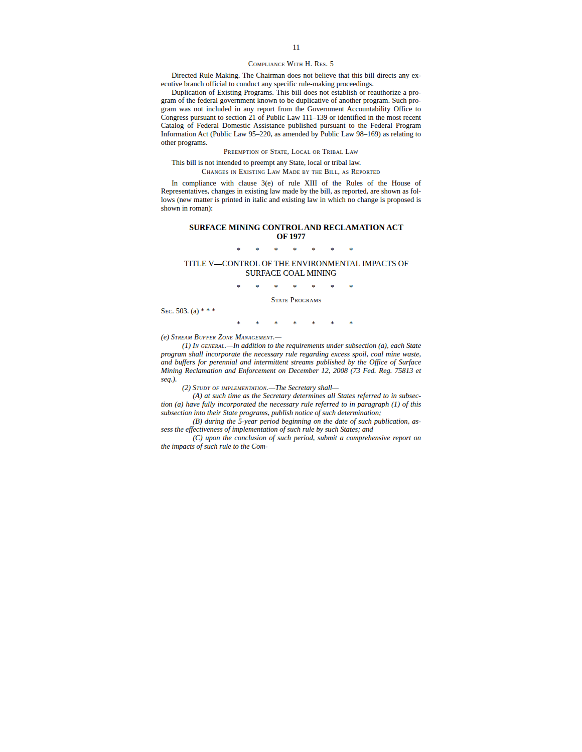11
Compliance With H. Res. 5
Directed Rule Making. The Chairman does not believe that this bill directs any executive branch official to conduct any specific rule-making proceedings.
Duplication of Existing Programs. This bill does not establish or reauthorize a program of the federal government known to be duplicative of another program. Such program was not included in any report from the Government Accountability Office to Congress pursuant to section 21 of Public Law 111–139 or identified in the most recent Catalog of Federal Domestic Assistance published pursuant to the Federal Program Information Act (Public Law 95–220, as amended by Public Law 98–169) as relating to other programs.
Preemption of State, Local or Tribal Law
This bill is not intended to preempt any State, local or tribal law.
Changes in Existing Law Made by the Bill, as Reported
In compliance with clause 3(e) of rule XIII of the Rules of the House of Representatives, changes in existing law made by the bill, as reported, are shown as follows (new matter is printed in italic and existing law in which no change is proposed is shown in roman):
SURFACE MINING CONTROL AND RECLAMATION ACT
OF 1977
* * * * * * *
TITLE V—CONTROL OF THE ENVIRONMENTAL IMPACTS OF
SURFACE COAL MINING
* * * * * * *
State Programs
Sec. 503. (a) * * *
* * * * * * *
(e) Stream Buffer Zone Management.—
(1) In general.—In addition to the requirements under subsection (a), each State program shall incorporate the necessary rule regarding excess spoil, coal mine waste, and buffers for perennial and intermittent streams published by the Office of Surface Mining Reclamation and Enforcement on December 12, 2008 (73 Fed. Reg. 75813 et seq.).
(2) Study of implementation.—The Secretary shall—
(A) at such time as the Secretary determines all States referred to in subsection (a) have fully incorporated the necessary rule referred to in paragraph (1) of this subsection into their State programs, publish notice of such determination;
(B) during the 5-year period beginning on the date of such publication, assess the effectiveness of implementation of such rule by such States; and
(C) upon the conclusion of such period, submit a comprehensive report on the impacts of such rule to the Com-